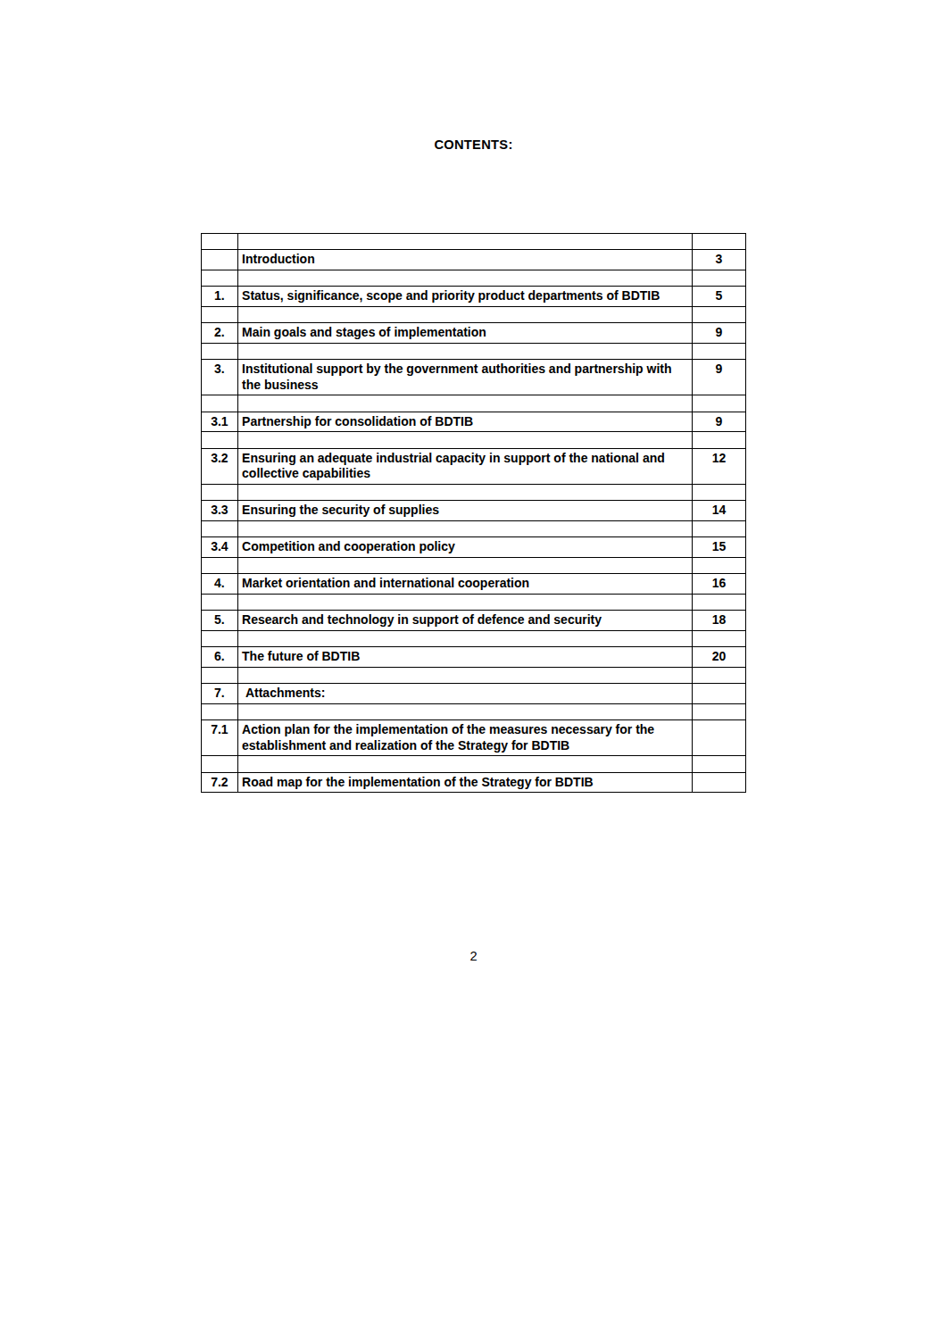CONTENTS:
| | Introduction | 3 |
| 1. | Status, significance, scope and priority product departments of BDTIB | 5 |
| 2. | Main goals and stages of implementation | 9 |
| 3. | Institutional support by the government authorities and partnership with the business | 9 |
| 3.1 | Partnership for consolidation of BDTIB | 9 |
| 3.2 | Ensuring an adequate industrial capacity in support of the national and collective capabilities | 12 |
| 3.3 | Ensuring the security of supplies | 14 |
| 3.4 | Competition and cooperation policy | 15 |
| 4. | Market orientation and international cooperation | 16 |
| 5. | Research and technology in support of defence and security | 18 |
| 6. | The future of BDTIB | 20 |
| 7. | Attachments: | |
| 7.1 | Action plan for the implementation of the measures necessary for the establishment and realization of the Strategy for BDTIB | |
| 7.2 | Road map for the implementation of the Strategy for BDTIB | |
2